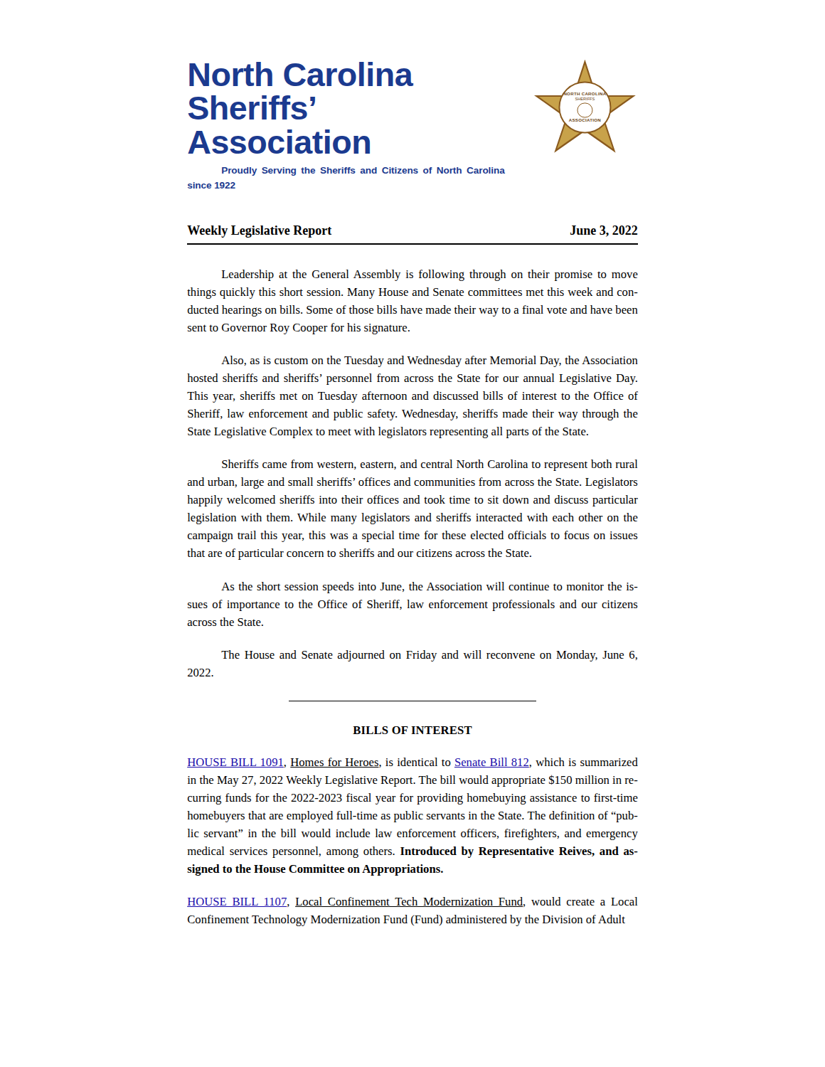North Carolina
Sheriffs’ Association
Proudly Serving the Sheriffs and Citizens of North Carolina since 1922
NORTH CAROLINA
SHERIFFS
ASSOCIATION
Weekly Legislative Report June 3, 2022
Leadership at the General Assembly is following through on their promise to move things quickly this short session. Many House and Senate committees met this week and conducted hearings on bills. Some of those bills have made their way to a final vote and have been sent to Governor Roy Cooper for his signature.
Also, as is custom on the Tuesday and Wednesday after Memorial Day, the Association hosted sheriffs and sheriffs’ personnel from across the State for our annual Legislative Day. This year, sheriffs met on Tuesday afternoon and discussed bills of interest to the Office of Sheriff, law enforcement and public safety. Wednesday, sheriffs made their way through the State Legislative Complex to meet with legislators representing all parts of the State.
Sheriffs came from western, eastern, and central North Carolina to represent both rural and urban, large and small sheriffs’ offices and communities from across the State. Legislators happily welcomed sheriffs into their offices and took time to sit down and discuss particular legislation with them. While many legislators and sheriffs interacted with each other on the campaign trail this year, this was a special time for these elected officials to focus on issues that are of particular concern to sheriffs and our citizens across the State.
As the short session speeds into June, the Association will continue to monitor the issues of importance to the Office of Sheriff, law enforcement professionals and our citizens across the State.
The House and Senate adjourned on Friday and will reconvene on Monday, June 6, 2022.
BILLS OF INTEREST
HOUSE BILL 1091, Homes for Heroes, is identical to Senate Bill 812, which is summarized in the May 27, 2022 Weekly Legislative Report. The bill would appropriate $150 million in recurring funds for the 2022-2023 fiscal year for providing homebuying assistance to first-time homebuyers that are employed full-time as public servants in the State. The definition of “public servant” in the bill would include law enforcement officers, firefighters, and emergency medical services personnel, among others. Introduced by Representative Reives, and assigned to the House Committee on Appropriations.
HOUSE BILL 1107, Local Confinement Tech Modernization Fund, would create a Local Confinement Technology Modernization Fund (Fund) administered by the Division of Adult